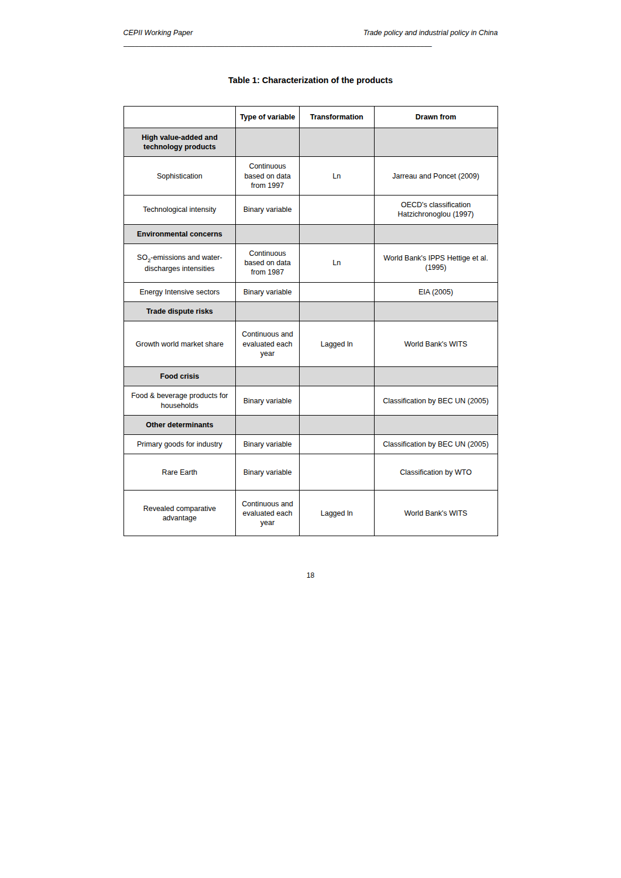CEPII Working Paper
Trade policy and industrial policy in China
_______________________________________________________________________________
Table 1: Characterization of the products
| | Type of variable | Transformation | Drawn from |
| --- | --- | --- | --- |
| High value-added and technology products | | | |
| Sophistication | Continuous based on data from 1997 | Ln | Jarreau and Poncet (2009) |
| Technological intensity | Binary variable | | OECD's classification Hatzichronoglou (1997) |
| Environmental concerns | | | |
| SO 2 -emissions and water-discharges intensities | Continuous based on data from 1987 | Ln | World Bank's IPPS Hettige et al. (1995) |
| Energy Intensive sectors | Binary variable | | EIA (2005) |
| Trade dispute risks | | | |
| Growth world market share | Continuous and evaluated each year | Lagged ln | World Bank's WITS |
| Food crisis | | | |
| Food & beverage products for households | Binary variable | | Classification by BEC UN (2005) |
| Other determinants | | | |
| Primary goods for industry | Binary variable | | Classification by BEC UN (2005) |
| Rare Earth | Binary variable | | Classification by WTO |
| Revealed comparative advantage | Continuous and evaluated each year | Lagged ln | World Bank's WITS |
18